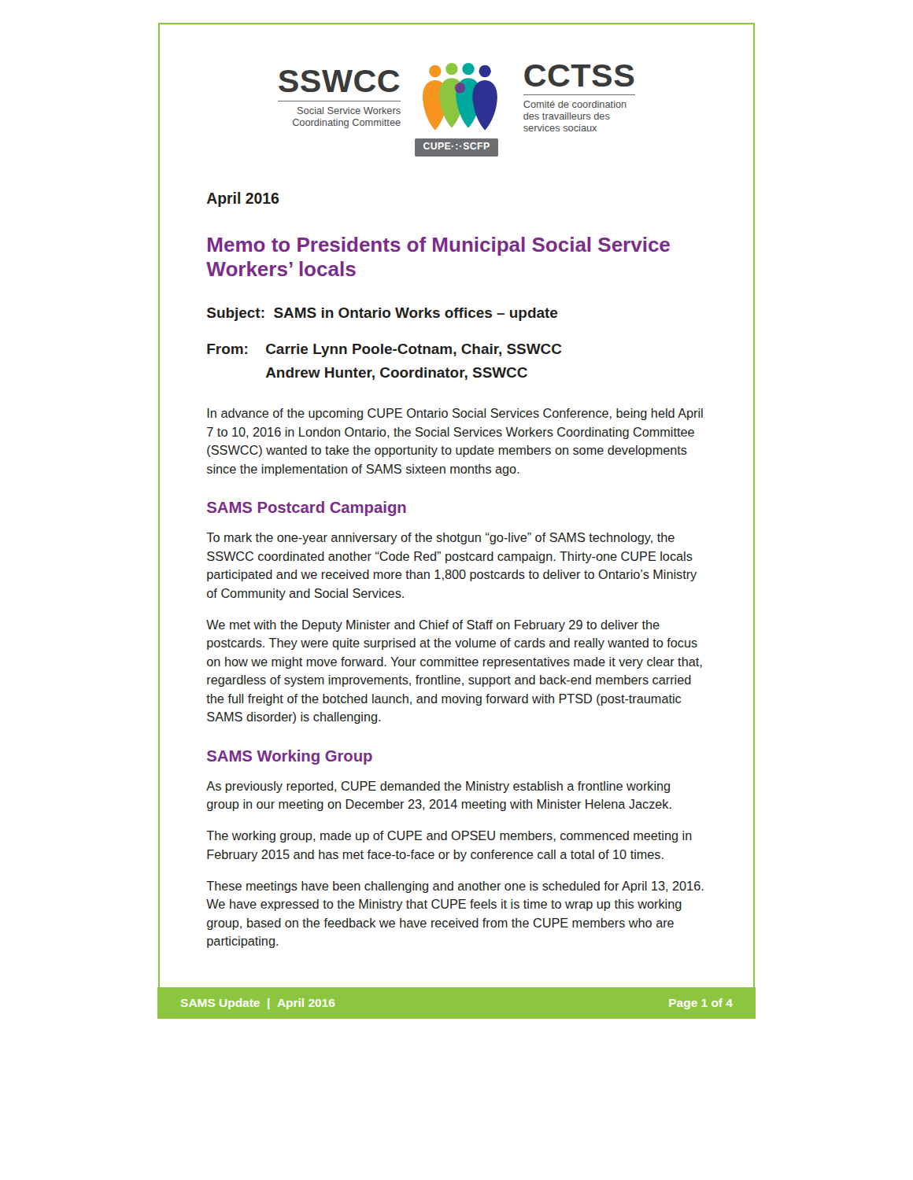SSWCC
Social Service Workers
Coordinating Committee
CCTSS
Comité de coordination
des travailleurs des
services sociaux
CUPE·:·SCFP
April 2016
Memo to Presidents of Municipal Social Service Workers’ locals
Subject: SAMS in Ontario Works offices – update
From:
Carrie Lynn Poole-Cotnam, Chair, SSWCC
Andrew Hunter, Coordinator, SSWCC
In advance of the upcoming CUPE Ontario Social Services Conference, being held April 7 to 10, 2016 in London Ontario, the Social Services Workers Coordinating Committee (SSWCC) wanted to take the opportunity to update members on some developments since the implementation of SAMS sixteen months ago.
SAMS Postcard Campaign
To mark the one-year anniversary of the shotgun “go-live” of SAMS technology, the SSWCC coordinated another “Code Red” postcard campaign. Thirty-one CUPE locals participated and we received more than 1,800 postcards to deliver to Ontario’s Ministry of Community and Social Services.
We met with the Deputy Minister and Chief of Staff on February 29 to deliver the postcards. They were quite surprised at the volume of cards and really wanted to focus on how we might move forward. Your committee representatives made it very clear that, regardless of system improvements, frontline, support and back-end members carried the full freight of the botched launch, and moving forward with PTSD (post-traumatic SAMS disorder) is challenging.
SAMS Working Group
As previously reported, CUPE demanded the Ministry establish a frontline working group in our meeting on December 23, 2014 meeting with Minister Helena Jaczek.
The working group, made up of CUPE and OPSEU members, commenced meeting in February 2015 and has met face-to-face or by conference call a total of 10 times.
These meetings have been challenging and another one is scheduled for April 13, 2016. We have expressed to the Ministry that CUPE feels it is time to wrap up this working group, based on the feedback we have received from the CUPE members who are participating.
SAMS Update | April 2016 Page 1 of 4